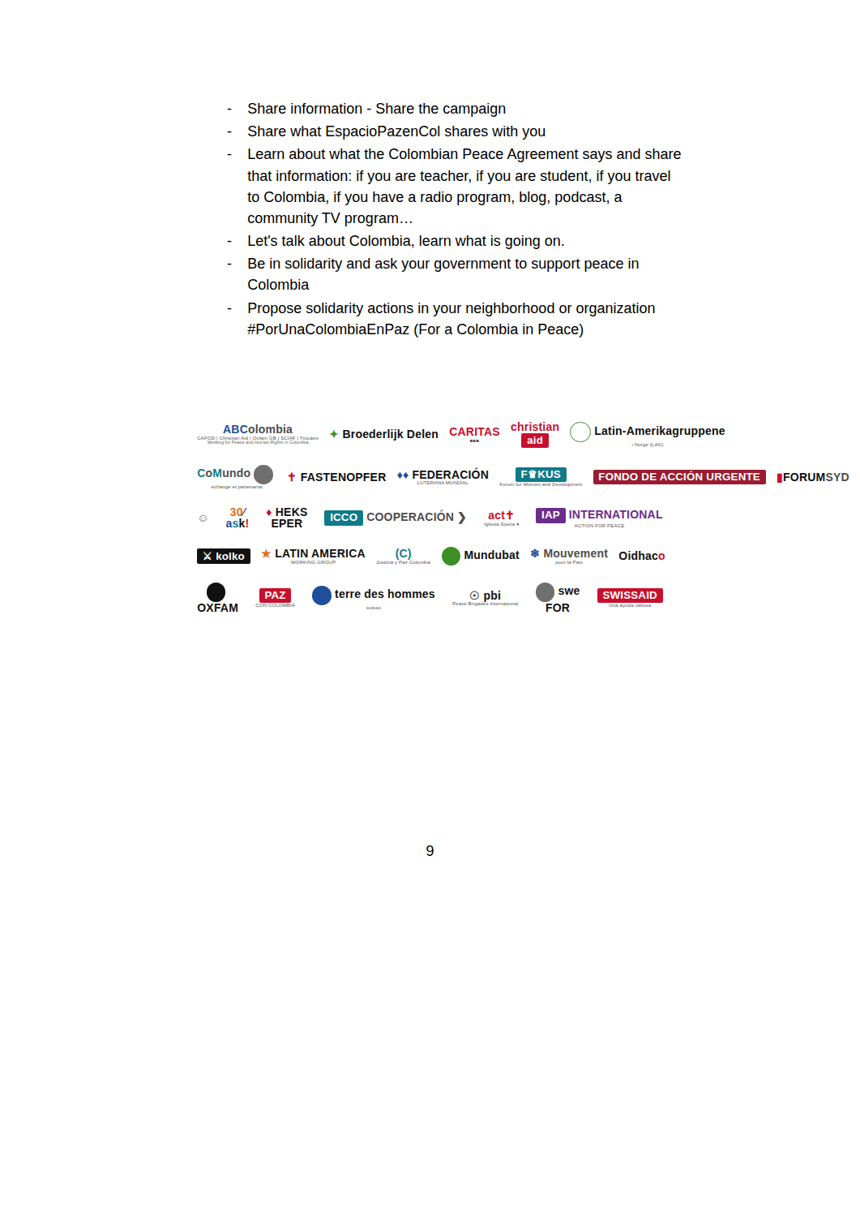Share information - Share the campaign
Share what EspacioPazenCol shares with you
Learn about what the Colombian Peace Agreement says and share that information: if you are teacher, if you are student, if you travel to Colombia, if you have a radio program, blog, podcast, a community TV program…
Let's talk about Colombia, learn what is going on.
Be in solidarity and ask your government to support peace in Colombia
Propose solidarity actions in your neighborhood or organization #PorUnaColombiaEnPaz (For a Colombia in Peace)
ABC olombia
CAFOD | Christian Aid | Oxfam GB | SCIAF | Trócaire
Working for Peace and Human Rights in Colombia
✦ Broederlijk Delen
CARITAS
■■■
christian
aid
Latin-Amerikagruppene
i Norge (LAG)
CoMundo
echange et partenariat
✝ FASTENOPFER
♦♦ FEDERACIÓN
LUTERANA MUNDIAL
F♛KUS
Forum for Women and Development
FONDO DE ACCIÓN URGENTE
▮FORUM SYD
☺
30⁄
ask!
♦ HEKS
EPER
ICCO COOPERACIÓN ❯
act✝
Iglesia Sueca ♦
IAP INTERNATIONAL
ACTION FOR PEACE
⚔ kolko
★ LATIN AMERICA
WORKING GROUP
(C)
Justicia y Paz Colombia
Mundubat
❄ Mouvement
pour la Paix
Oidhac o
OXFAM
PAZ
CON COLOMBIA
terre des hommes
suisse
☉ pbi
Peace Brigades International
swe
FOR
SWISSAID
Una ayuda valiosa
9